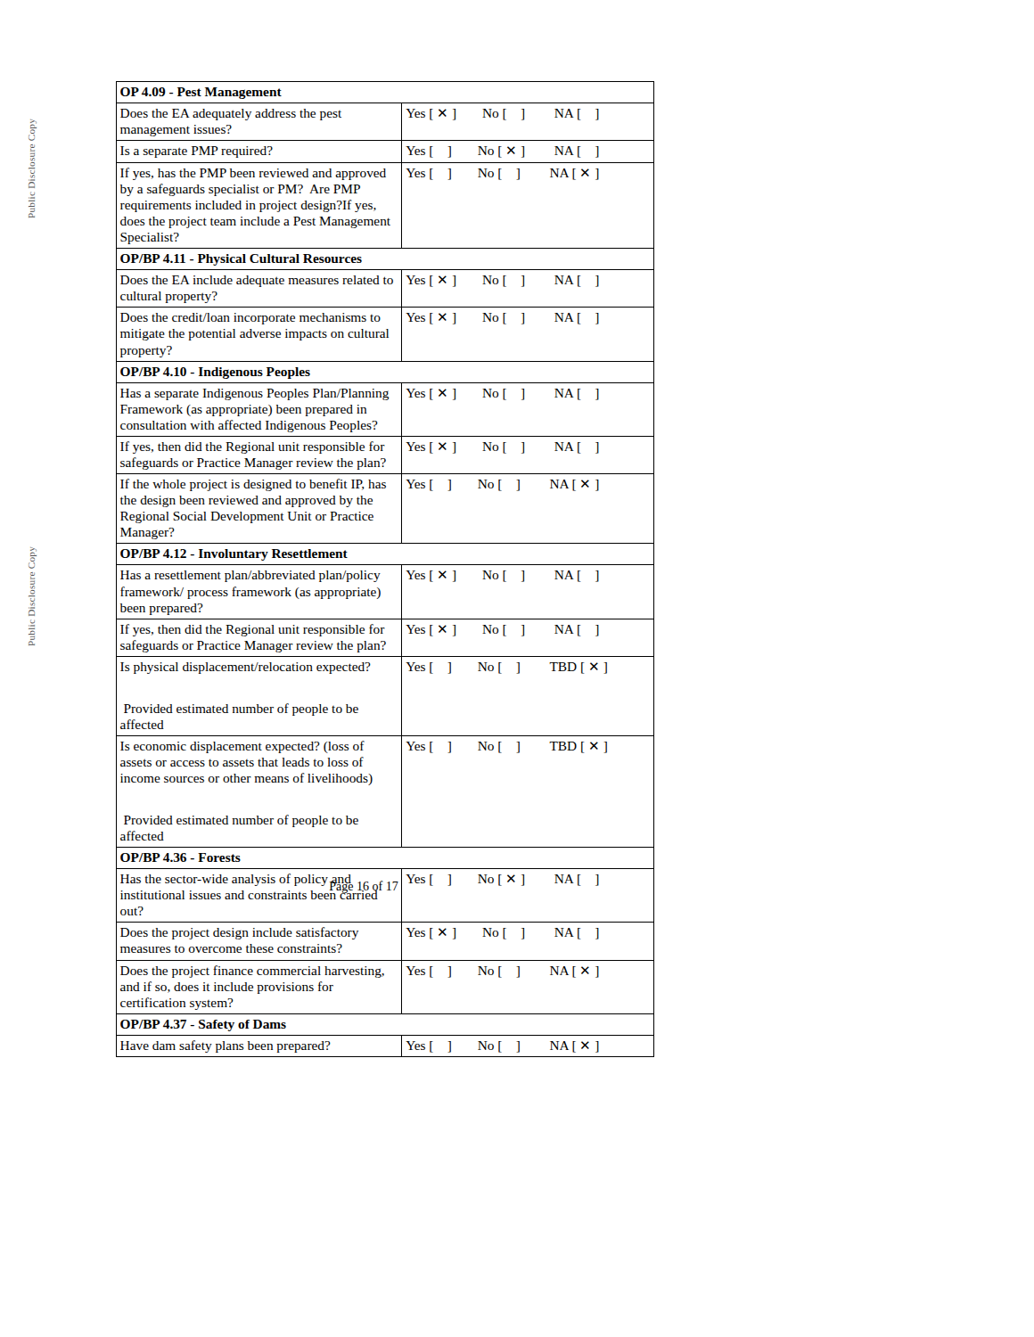Public Disclosure Copy Public Disclosure Copy
| OP 4.09 - Pest Management |
| Does the EA adequately address the pest management issues? | Yes [ ✕ ] No [ ] NA [ ] |
| Is a separate PMP required? | Yes [ ] No [ ✕ ] NA [ ] |
| If yes, has the PMP been reviewed and approved by a safeguards specialist or PM? Are PMP requirements included in project design?If yes, does the project team include a Pest Management Specialist? | Yes [ ] No [ ] NA [ ✕ ] |
| OP/BP 4.11 - Physical Cultural Resources |
| Does the EA include adequate measures related to cultural property? | Yes [ ✕ ] No [ ] NA [ ] |
| Does the credit/loan incorporate mechanisms to mitigate the potential adverse impacts on cultural property? | Yes [ ✕ ] No [ ] NA [ ] |
| OP/BP 4.10 - Indigenous Peoples |
| Has a separate Indigenous Peoples Plan/Planning Framework (as appropriate) been prepared in consultation with affected Indigenous Peoples? | Yes [ ✕ ] No [ ] NA [ ] |
| If yes, then did the Regional unit responsible for safeguards or Practice Manager review the plan? | Yes [ ✕ ] No [ ] NA [ ] |
| If the whole project is designed to benefit IP, has the design been reviewed and approved by the Regional Social Development Unit or Practice Manager? | Yes [ ] No [ ] NA [ ✕ ] |
| OP/BP 4.12 - Involuntary Resettlement |
| Has a resettlement plan/abbreviated plan/policy framework/ process framework (as appropriate) been prepared? | Yes [ ✕ ] No [ ] NA [ ] |
| If yes, then did the Regional unit responsible for safeguards or Practice Manager review the plan? | Yes [ ✕ ] No [ ] NA [ ] |
| Is physical displacement/relocation expected? Provided estimated number of people to be affected | Yes [ ] No [ ] TBD [ ✕ ] |
| Is economic displacement expected? (loss of assets or access to assets that leads to loss of income sources or other means of livelihoods) Provided estimated number of people to be affected | Yes [ ] No [ ] TBD [ ✕ ] |
| OP/BP 4.36 - Forests |
| Has the sector-wide analysis of policy and institutional issues and constraints been carried out? | Yes [ ] No [ ✕ ] NA [ ] |
| Does the project design include satisfactory measures to overcome these constraints? | Yes [ ✕ ] No [ ] NA [ ] |
| Does the project finance commercial harvesting, and if so, does it include provisions for certification system? | Yes [ ] No [ ] NA [ ✕ ] |
| OP/BP 4.37 - Safety of Dams |
| Have dam safety plans been prepared? | Yes [ ] No [ ] NA [ ✕ ] |
Page 16 of 17